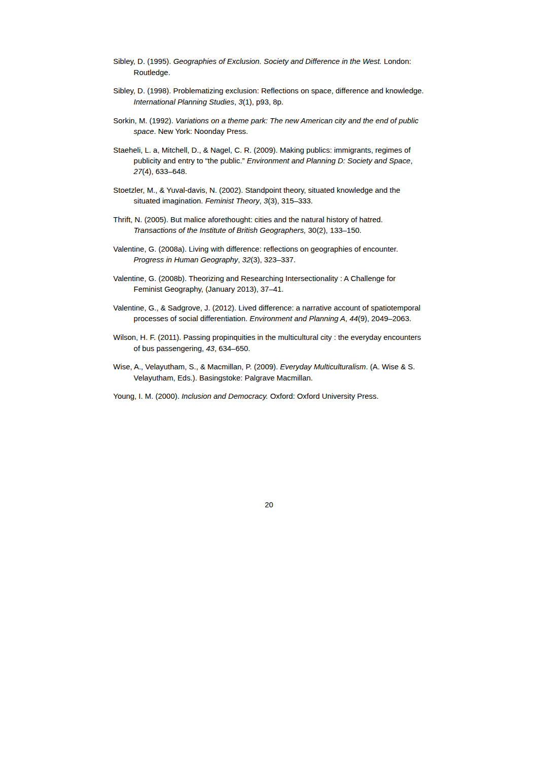Sibley, D. (1995). Geographies of Exclusion. Society and Difference in the West. London: Routledge.
Sibley, D. (1998). Problematizing exclusion: Reflections on space, difference and knowledge. International Planning Studies, 3(1), p93, 8p.
Sorkin, M. (1992). Variations on a theme park: The new American city and the end of public space. New York: Noonday Press.
Staeheli, L. a, Mitchell, D., & Nagel, C. R. (2009). Making publics: immigrants, regimes of publicity and entry to “the public.” Environment and Planning D: Society and Space, 27(4), 633–648.
Stoetzler, M., & Yuval-davis, N. (2002). Standpoint theory, situated knowledge and the situated imagination. Feminist Theory, 3(3), 315–333.
Thrift, N. (2005). But malice aforethought: cities and the natural history of hatred. Transactions of the Institute of British Geographers, 30(2), 133–150.
Valentine, G. (2008a). Living with difference: reflections on geographies of encounter. Progress in Human Geography, 32(3), 323–337.
Valentine, G. (2008b). Theorizing and Researching Intersectionality : A Challenge for Feminist Geography, (January 2013), 37–41.
Valentine, G., & Sadgrove, J. (2012). Lived difference: a narrative account of spatiotemporal processes of social differentiation. Environment and Planning A, 44(9), 2049–2063.
Wilson, H. F. (2011). Passing propinquities in the multicultural city : the everyday encounters of bus passengering, 43, 634–650.
Wise, A., Velayutham, S., & Macmillan, P. (2009). Everyday Multiculturalism. (A. Wise & S. Velayutham, Eds.). Basingstoke: Palgrave Macmillan.
Young, I. M. (2000). Inclusion and Democracy. Oxford: Oxford University Press.
20